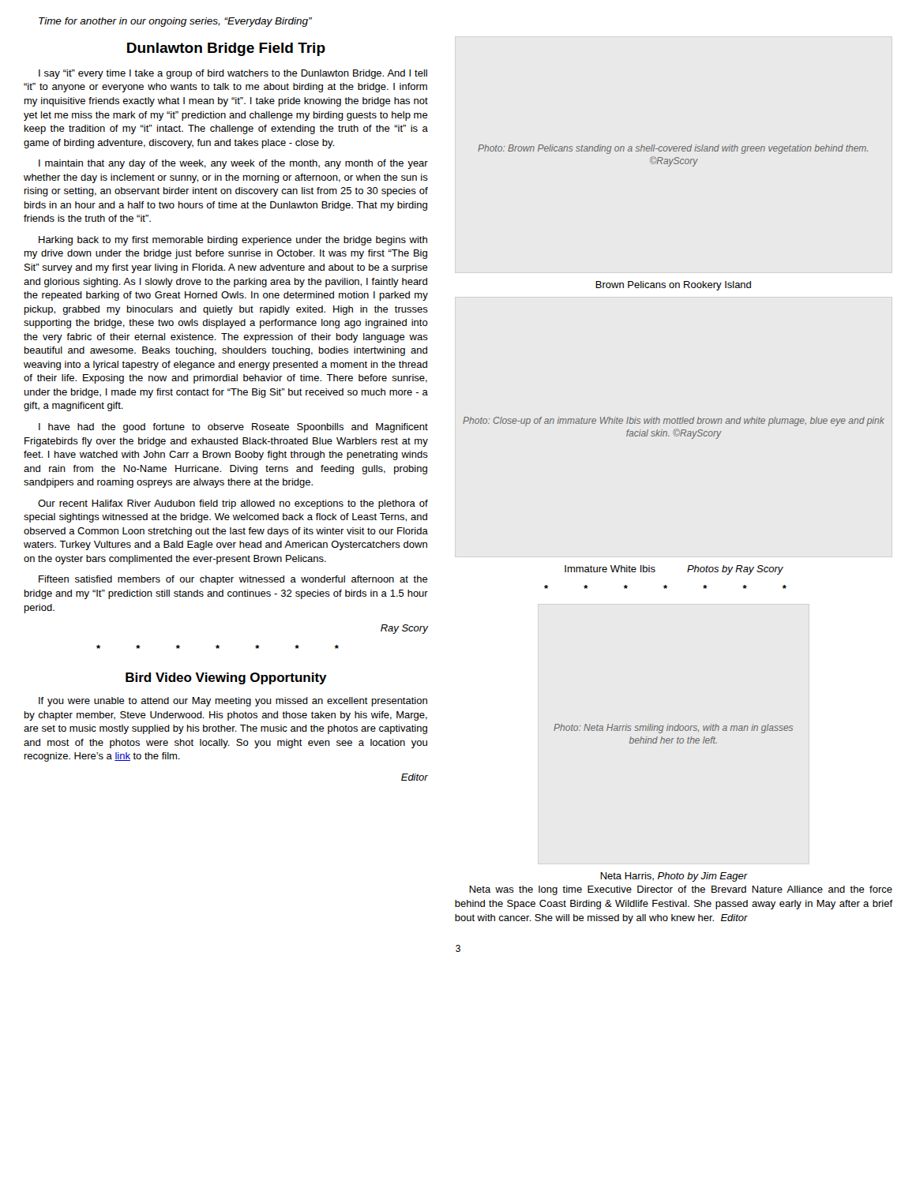Time for another in our ongoing series, “Everyday Birding”
Dunlawton Bridge Field Trip
I say “it” every time I take a group of bird watchers to the Dunlawton Bridge. And I tell “it” to anyone or everyone who wants to talk to me about birding at the bridge. I inform my inquisitive friends exactly what I mean by “it”. I take pride knowing the bridge has not yet let me miss the mark of my “it” prediction and challenge my birding guests to help me keep the tradition of my “it” intact. The challenge of extending the truth of the “it” is a game of birding adventure, discovery, fun and takes place - close by.
I maintain that any day of the week, any week of the month, any month of the year whether the day is inclement or sunny, or in the morning or afternoon, or when the sun is rising or setting, an observant birder intent on discovery can list from 25 to 30 species of birds in an hour and a half to two hours of time at the Dunlawton Bridge. That my birding friends is the truth of the “it”.
Harking back to my first memorable birding experience under the bridge begins with my drive down under the bridge just before sunrise in October. It was my first “The Big Sit” survey and my first year living in Florida. A new adventure and about to be a surprise and glorious sighting. As I slowly drove to the parking area by the pavilion, I faintly heard the repeated barking of two Great Horned Owls. In one determined motion I parked my pickup, grabbed my binoculars and quietly but rapidly exited. High in the trusses supporting the bridge, these two owls displayed a performance long ago ingrained into the very fabric of their eternal existence. The expression of their body language was beautiful and awesome. Beaks touching, shoulders touching, bodies intertwining and weaving into a lyrical tapestry of elegance and energy presented a moment in the thread of their life. Exposing the now and primordial behavior of time. There before sunrise, under the bridge, I made my first contact for “The Big Sit” but received so much more - a gift, a magnificent gift.
I have had the good fortune to observe Roseate Spoonbills and Magnificent Frigatebirds fly over the bridge and exhausted Black-throated Blue Warblers rest at my feet. I have watched with John Carr a Brown Booby fight through the penetrating winds and rain from the No-Name Hurricane. Diving terns and feeding gulls, probing sandpipers and roaming ospreys are always there at the bridge.
Our recent Halifax River Audubon field trip allowed no exceptions to the plethora of special sightings witnessed at the bridge. We welcomed back a flock of Least Terns, and observed a Common Loon stretching out the last few days of its winter visit to our Florida waters. Turkey Vultures and a Bald Eagle over head and American Oystercatchers down on the oyster bars complimented the ever-present Brown Pelicans.
Fifteen satisfied members of our chapter witnessed a wonderful afternoon at the bridge and my “It” prediction still stands and continues - 32 species of birds in a 1.5 hour period.
Ray Scory
* * * * * * *
Bird Video Viewing Opportunity
If you were unable to attend our May meeting you missed an excellent presentation by chapter member, Steve Underwood. His photos and those taken by his wife, Marge, are set to music mostly supplied by his brother. The music and the photos are captivating and most of the photos were shot locally. So you might even see a location you recognize. Here’s a link to the film.
Editor
Photo: Brown Pelicans standing on a shell-covered island with green vegetation behind them. ©RayScory
Brown Pelicans on Rookery Island
Photo: Close-up of an immature White Ibis with mottled brown and white plumage, blue eye and pink facial skin. ©RayScory
Immature White Ibis Photos by Ray Scory
* * * * * * *
Photo: Neta Harris smiling indoors, with a man in glasses behind her to the left.
Neta Harris, Photo by Jim Eager
Neta was the long time Executive Director of the Brevard Nature Alliance and the force behind the Space Coast Birding & Wildlife Festival. She passed away early in May after a brief bout with cancer. She will be missed by all who knew her. Editor
3